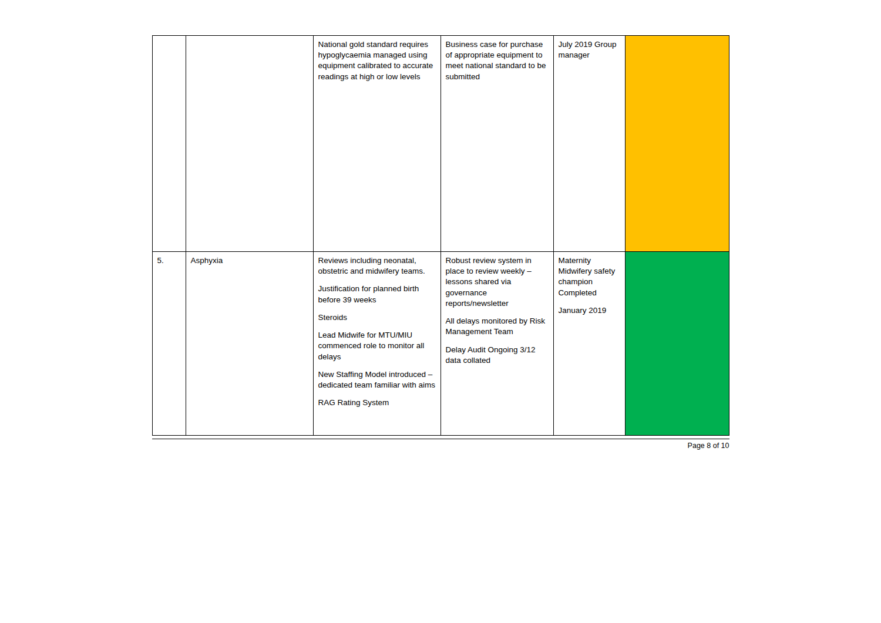| | | National gold standard requires hypoglycaemia managed using equipment calibrated to accurate readings at high or low levels | Business case for purchase of appropriate equipment to meet national standard to be submitted | July 2019 Group manager | |
| 5. | Asphyxia | Reviews including neonatal, obstetric and midwifery teams. Justification for planned birth before 39 weeks Steroids Lead Midwife for MTU/MIU commenced role to monitor all delays New Staffing Model introduced – dedicated team familiar with aims RAG Rating System | Robust review system in place to review weekly – lessons shared via governance reports/newsletter All delays monitored by Risk Management Team Delay Audit Ongoing 3/12 data collated | Maternity Midwifery safety champion Completed January 2019 | |
Page 8 of 10